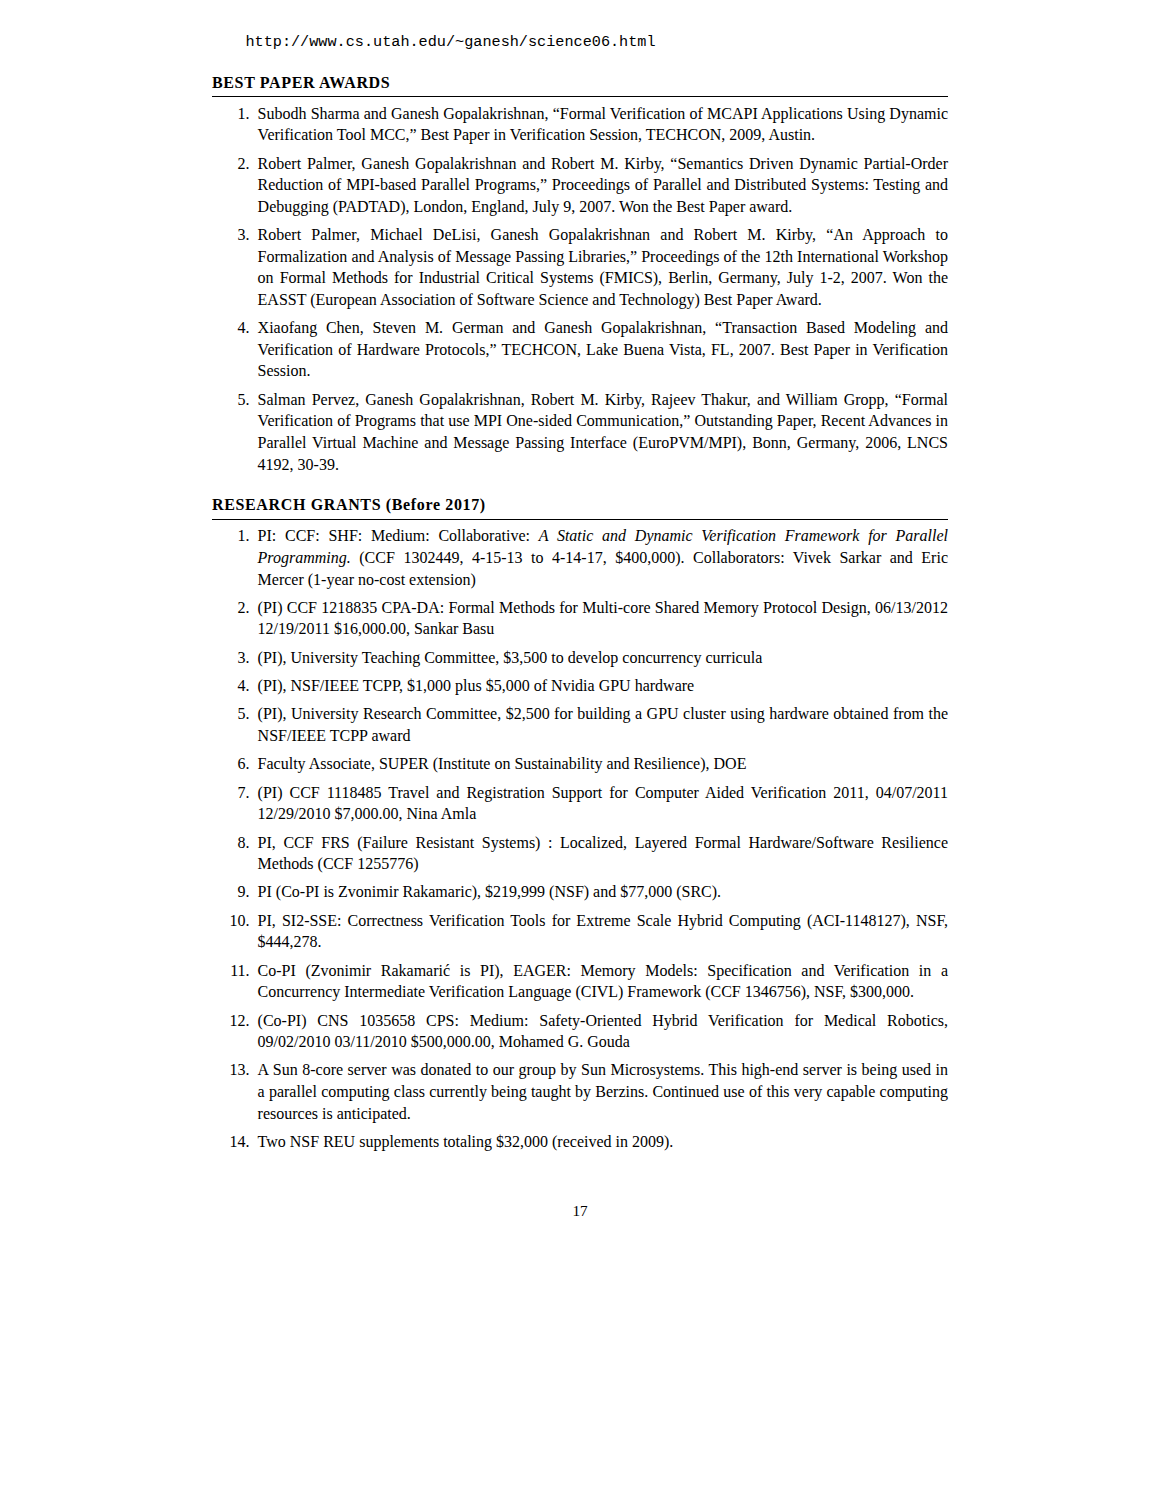http://www.cs.utah.edu/~ganesh/science06.html
BEST PAPER AWARDS
Subodh Sharma and Ganesh Gopalakrishnan, “Formal Verification of MCAPI Applications Using Dynamic Verification Tool MCC,” Best Paper in Verification Session, TECHCON, 2009, Austin.
Robert Palmer, Ganesh Gopalakrishnan and Robert M. Kirby, “Semantics Driven Dynamic Partial-Order Reduction of MPI-based Parallel Programs,” Proceedings of Parallel and Distributed Systems: Testing and Debugging (PADTAD), London, England, July 9, 2007. Won the Best Paper award.
Robert Palmer, Michael DeLisi, Ganesh Gopalakrishnan and Robert M. Kirby, “An Approach to Formalization and Analysis of Message Passing Libraries,” Proceedings of the 12th International Workshop on Formal Methods for Industrial Critical Systems (FMICS), Berlin, Germany, July 1-2, 2007. Won the EASST (European Association of Software Science and Technology) Best Paper Award.
Xiaofang Chen, Steven M. German and Ganesh Gopalakrishnan, “Transaction Based Modeling and Verification of Hardware Protocols,” TECHCON, Lake Buena Vista, FL, 2007. Best Paper in Verification Session.
Salman Pervez, Ganesh Gopalakrishnan, Robert M. Kirby, Rajeev Thakur, and William Gropp, “Formal Verification of Programs that use MPI One-sided Communication,” Outstanding Paper, Recent Advances in Parallel Virtual Machine and Message Passing Interface (EuroPVM/MPI), Bonn, Germany, 2006, LNCS 4192, 30-39.
RESEARCH GRANTS (Before 2017)
PI: CCF: SHF: Medium: Collaborative: A Static and Dynamic Verification Framework for Parallel Programming. (CCF 1302449, 4-15-13 to 4-14-17, $400,000). Collaborators: Vivek Sarkar and Eric Mercer (1-year no-cost extension)
(PI) CCF 1218835 CPA-DA: Formal Methods for Multi-core Shared Memory Protocol Design, 06/13/2012 12/19/2011 $16,000.00, Sankar Basu
(PI), University Teaching Committee, $3,500 to develop concurrency curricula
(PI), NSF/IEEE TCPP, $1,000 plus $5,000 of Nvidia GPU hardware
(PI), University Research Committee, $2,500 for building a GPU cluster using hardware obtained from the NSF/IEEE TCPP award
Faculty Associate, SUPER (Institute on Sustainability and Resilience), DOE
(PI) CCF 1118485 Travel and Registration Support for Computer Aided Verification 2011, 04/07/2011 12/29/2010 $7,000.00, Nina Amla
PI, CCF FRS (Failure Resistant Systems) : Localized, Layered Formal Hardware/Software Resilience Methods (CCF 1255776)
PI (Co-PI is Zvonimir Rakamaric), $219,999 (NSF) and $77,000 (SRC).
PI, SI2-SSE: Correctness Verification Tools for Extreme Scale Hybrid Computing (ACI-1148127), NSF, $444,278.
Co-PI (Zvonimir Rakamarić is PI), EAGER: Memory Models: Specification and Verification in a Concurrency Intermediate Verification Language (CIVL) Framework (CCF 1346756), NSF, $300,000.
(Co-PI) CNS 1035658 CPS: Medium: Safety-Oriented Hybrid Verification for Medical Robotics, 09/02/2010 03/11/2010 $500,000.00, Mohamed G. Gouda
A Sun 8-core server was donated to our group by Sun Microsystems. This high-end server is being used in a parallel computing class currently being taught by Berzins. Continued use of this very capable computing resources is anticipated.
Two NSF REU supplements totaling $32,000 (received in 2009).
17